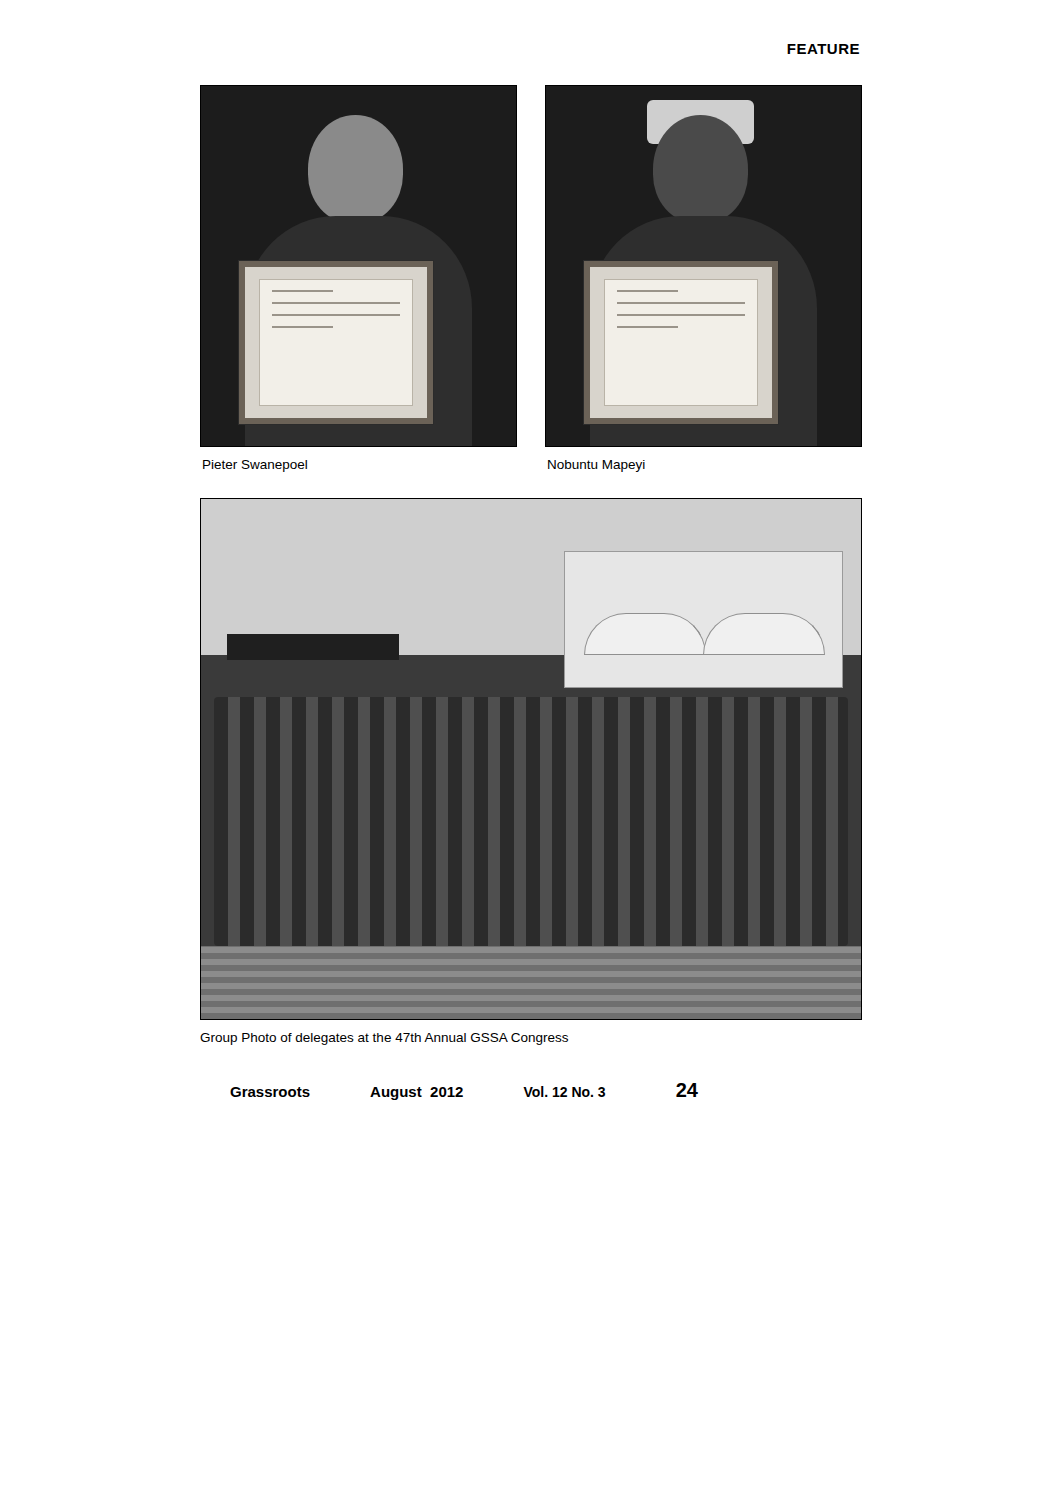FEATURE
Pieter Swanepoel
Nobuntu Mapeyi
Group Photo of delegates at the 47th Annual GSSA Congress
Grassroots August 2012 Vol. 12 No. 3 24